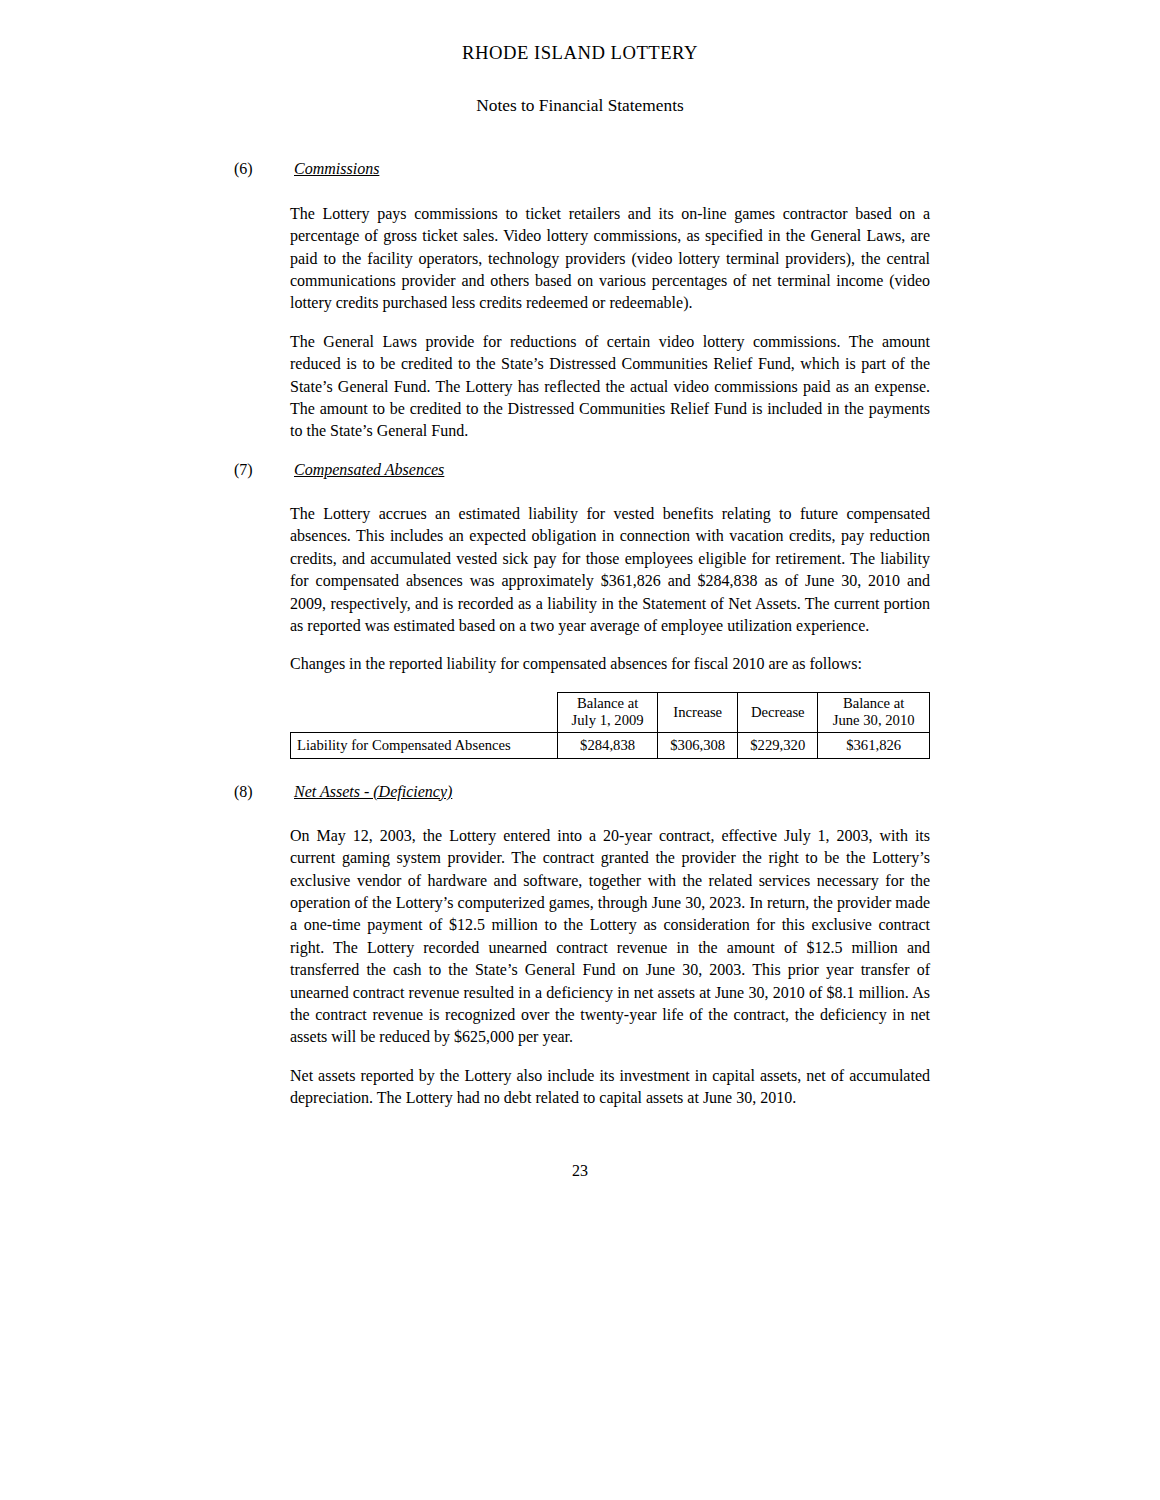RHODE ISLAND LOTTERY
Notes to Financial Statements
(6)
Commissions
The Lottery pays commissions to ticket retailers and its on-line games contractor based on a percentage of gross ticket sales. Video lottery commissions, as specified in the General Laws, are paid to the facility operators, technology providers (video lottery terminal providers), the central communications provider and others based on various percentages of net terminal income (video lottery credits purchased less credits redeemed or redeemable).
The General Laws provide for reductions of certain video lottery commissions. The amount reduced is to be credited to the State’s Distressed Communities Relief Fund, which is part of the State’s General Fund. The Lottery has reflected the actual video commissions paid as an expense. The amount to be credited to the Distressed Communities Relief Fund is included in the payments to the State’s General Fund.
(7)
Compensated Absences
The Lottery accrues an estimated liability for vested benefits relating to future compensated absences. This includes an expected obligation in connection with vacation credits, pay reduction credits, and accumulated vested sick pay for those employees eligible for retirement. The liability for compensated absences was approximately $361,826 and $284,838 as of June 30, 2010 and 2009, respectively, and is recorded as a liability in the Statement of Net Assets. The current portion as reported was estimated based on a two year average of employee utilization experience.
Changes in the reported liability for compensated absences for fiscal 2010 are as follows:
| | Balance at July 1, 2009 | Increase | Decrease | Balance at June 30, 2010 |
| --- | --- | --- | --- | --- |
| Liability for Compensated Absences | $284,838 | $306,308 | $229,320 | $361,826 |
(8)
Net Assets - (Deficiency)
On May 12, 2003, the Lottery entered into a 20-year contract, effective July 1, 2003, with its current gaming system provider. The contract granted the provider the right to be the Lottery’s exclusive vendor of hardware and software, together with the related services necessary for the operation of the Lottery’s computerized games, through June 30, 2023. In return, the provider made a one-time payment of $12.5 million to the Lottery as consideration for this exclusive contract right. The Lottery recorded unearned contract revenue in the amount of $12.5 million and transferred the cash to the State’s General Fund on June 30, 2003. This prior year transfer of unearned contract revenue resulted in a deficiency in net assets at June 30, 2010 of $8.1 million. As the contract revenue is recognized over the twenty-year life of the contract, the deficiency in net assets will be reduced by $625,000 per year.
Net assets reported by the Lottery also include its investment in capital assets, net of accumulated depreciation. The Lottery had no debt related to capital assets at June 30, 2010.
23